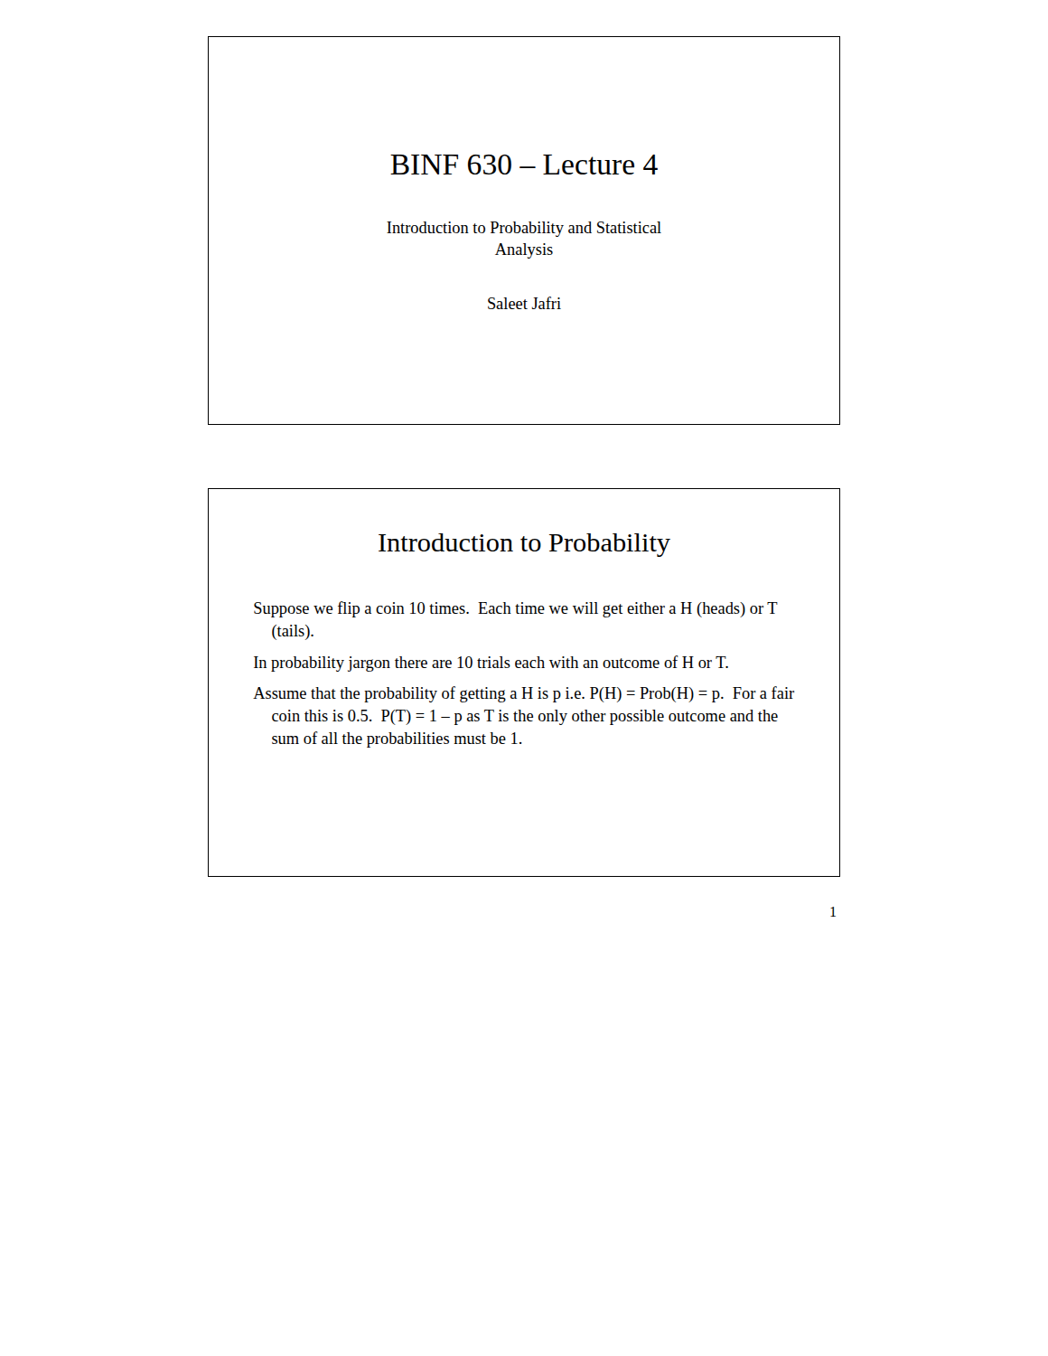BINF 630 – Lecture 4
Introduction to Probability and Statistical
Analysis
Saleet Jafri
Introduction to Probability
Suppose we flip a coin 10 times. Each time we will get either a H (heads) or T (tails).
In probability jargon there are 10 trials each with an outcome of H or T.
Assume that the probability of getting a H is p i.e. P(H) = Prob(H) = p. For a fair coin this is 0.5. P(T) = 1 – p as T is the only other possible outcome and the sum of all the probabilities must be 1.
1